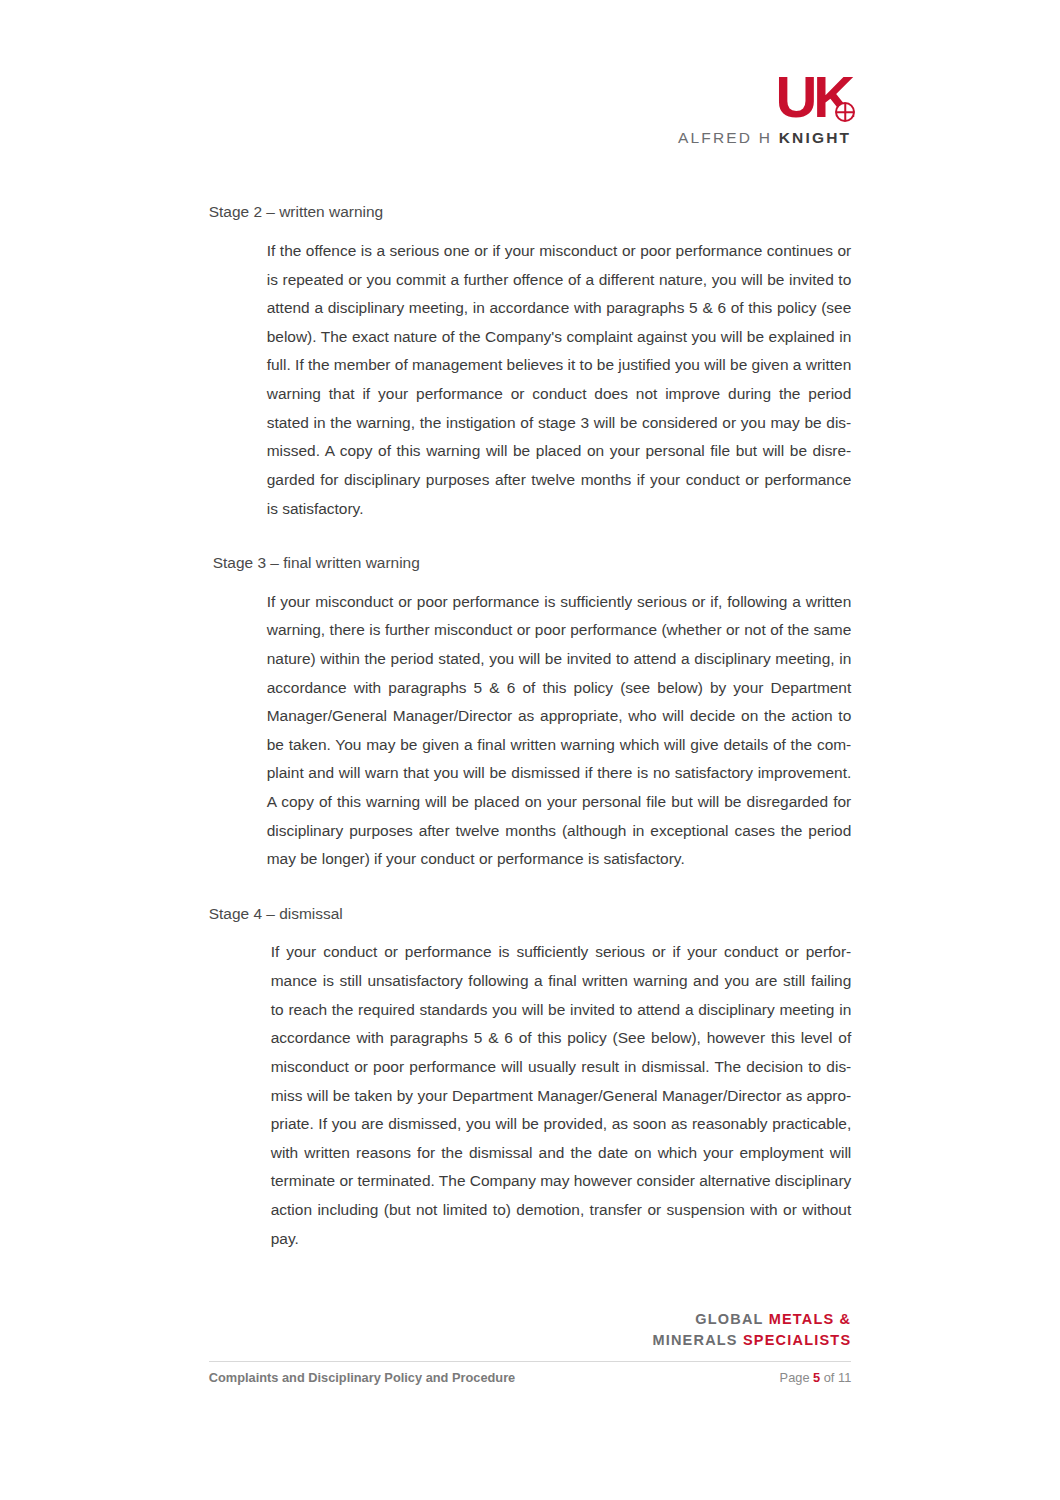UK
ALFRED H KNIGHT
Stage 2 – written warning
If the offence is a serious one or if your misconduct or poor performance continues or is repeated or you commit a further offence of a different nature, you will be invited to attend a disciplinary meeting, in accordance with paragraphs 5 & 6 of this policy (see below). The exact nature of the Company's complaint against you will be explained in full. If the member of management believes it to be justified you will be given a written warning that if your performance or conduct does not improve during the period stated in the warning, the instigation of stage 3 will be considered or you may be dismissed. A copy of this warning will be placed on your personal file but will be disregarded for disciplinary purposes after twelve months if your conduct or performance is satisfactory.
Stage 3 – final written warning
If your misconduct or poor performance is sufficiently serious or if, following a written warning, there is further misconduct or poor performance (whether or not of the same nature) within the period stated, you will be invited to attend a disciplinary meeting, in accordance with paragraphs 5 & 6 of this policy (see below) by your Department Manager/General Manager/Director as appropriate, who will decide on the action to be taken. You may be given a final written warning which will give details of the complaint and will warn that you will be dismissed if there is no satisfactory improvement. A copy of this warning will be placed on your personal file but will be disregarded for disciplinary purposes after twelve months (although in exceptional cases the period may be longer) if your conduct or performance is satisfactory.
Stage 4 – dismissal
If your conduct or performance is sufficiently serious or if your conduct or performance is still unsatisfactory following a final written warning and you are still failing to reach the required standards you will be invited to attend a disciplinary meeting in accordance with paragraphs 5 & 6 of this policy (See below), however this level of misconduct or poor performance will usually result in dismissal. The decision to dismiss will be taken by your Department Manager/General Manager/Director as appropriate. If you are dismissed, you will be provided, as soon as reasonably practicable, with written reasons for the dismissal and the date on which your employment will terminate or terminated. The Company may however consider alternative disciplinary action including (but not limited to) demotion, transfer or suspension with or without pay.
GLOBAL METALS &
MINERALS SPECIALISTS
Complaints and Disciplinary Policy and Procedure Page 5 of 11